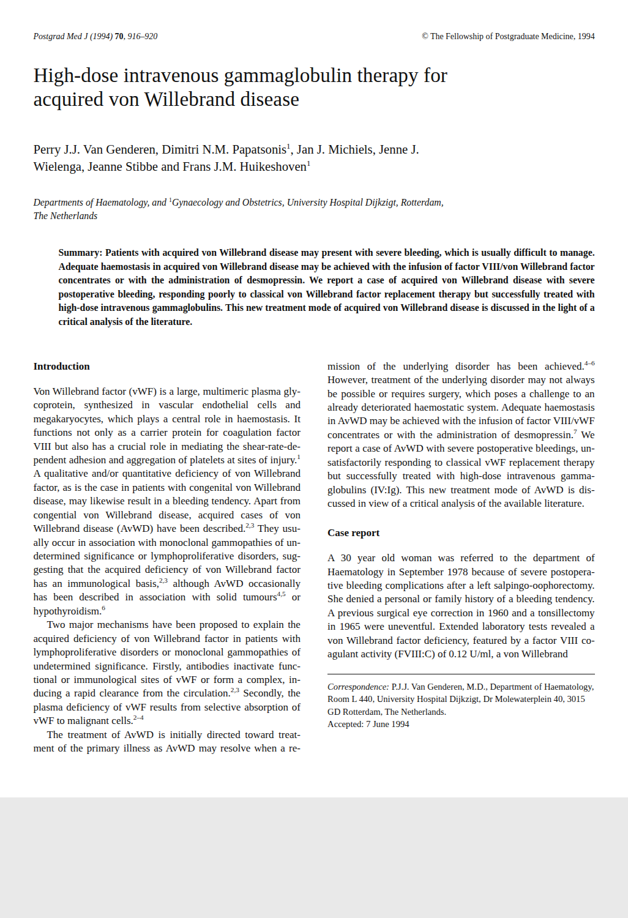Postgrad Med J (1994) 70, 916–920
© The Fellowship of Postgraduate Medicine, 1994
High-dose intravenous gammaglobulin therapy for
acquired von Willebrand disease
Perry J.J. Van Genderen, Dimitri N.M. Papatsonis1, Jan J. Michiels, Jenne J.
Wielenga, Jeanne Stibbe and Frans J.M. Huikeshoven1
Departments of Haematology, and 1Gynaecology and Obstetrics, University Hospital Dijkzigt, Rotterdam,
The Netherlands
Summary: Patients with acquired von Willebrand disease may present with severe bleeding, which is usually difficult to manage. Adequate haemostasis in acquired von Willebrand disease may be achieved with the infusion of factor VIII/von Willebrand factor concentrates or with the administration of desmopressin. We report a case of acquired von Willebrand disease with severe postoperative bleeding, responding poorly to classical von Willebrand factor replacement therapy but successfully treated with high-dose intravenous gammaglobulins. This new treatment mode of acquired von Willebrand disease is discussed in the light of a critical analysis of the literature.
Introduction
Von Willebrand factor (vWF) is a large, multimeric plasma glycoprotein, synthesized in vascular endothelial cells and megakaryocytes, which plays a central role in haemostasis. It functions not only as a carrier protein for coagulation factor VIII but also has a crucial role in mediating the shear-rate-dependent adhesion and aggregation of platelets at sites of injury.1 A qualitative and/or quantitative deficiency of von Willebrand factor, as is the case in patients with congenital von Willebrand disease, may likewise result in a bleeding tendency. Apart from congential von Willebrand disease, acquired cases of von Willebrand disease (AvWD) have been described.2,3 They usually occur in association with monoclonal gammopathies of undetermined significance or lymphoproliferative disorders, suggesting that the acquired deficiency of von Willebrand factor has an immunological basis,2,3 although AvWD occasionally has been described in association with solid tumours4,5 or hypothyroidism.6
Two major mechanisms have been proposed to explain the acquired deficiency of von Willebrand factor in patients with lymphoproliferative disorders or monoclonal gammopathies of undetermined significance. Firstly, antibodies inactivate functional or immunological sites of vWF or form a complex, inducing a rapid clearance from the circulation.2,3 Secondly, the plasma deficiency of vWF results from selective absorption of vWF to malignant cells.2–4
The treatment of AvWD is initially directed toward treatment of the primary illness as AvWD may resolve when a remission of the underlying disorder has been achieved.4–6 However, treatment of the underlying disorder may not always be possible or requires surgery, which poses a challenge to an already deteriorated haemostatic system. Adequate haemostasis in AvWD may be achieved with the infusion of factor VIII/vWF concentrates or with the administration of desmopressin.7 We report a case of AvWD with severe postoperative bleedings, unsatisfactorily responding to classical vWF replacement therapy but successfully treated with high-dose intravenous gammaglobulins (IV:Ig). This new treatment mode of AvWD is discussed in view of a critical analysis of the available literature.
Case report
A 30 year old woman was referred to the department of Haematology in September 1978 because of severe postoperative bleeding complications after a left salpingo-oophorectomy. She denied a personal or family history of a bleeding tendency. A previous surgical eye correction in 1960 and a tonsillectomy in 1965 were uneventful. Extended laboratory tests revealed a von Willebrand factor deficiency, featured by a factor VIII coagulant activity (FVIII:C) of 0.12 U/ml, a von Willebrand
Correspondence: P.J.J. Van Genderen, M.D., Department of Haematology, Room L 440, University Hospital Dijkzigt, Dr Molewaterplein 40, 3015 GD Rotterdam, The Netherlands.
Accepted: 7 June 1994